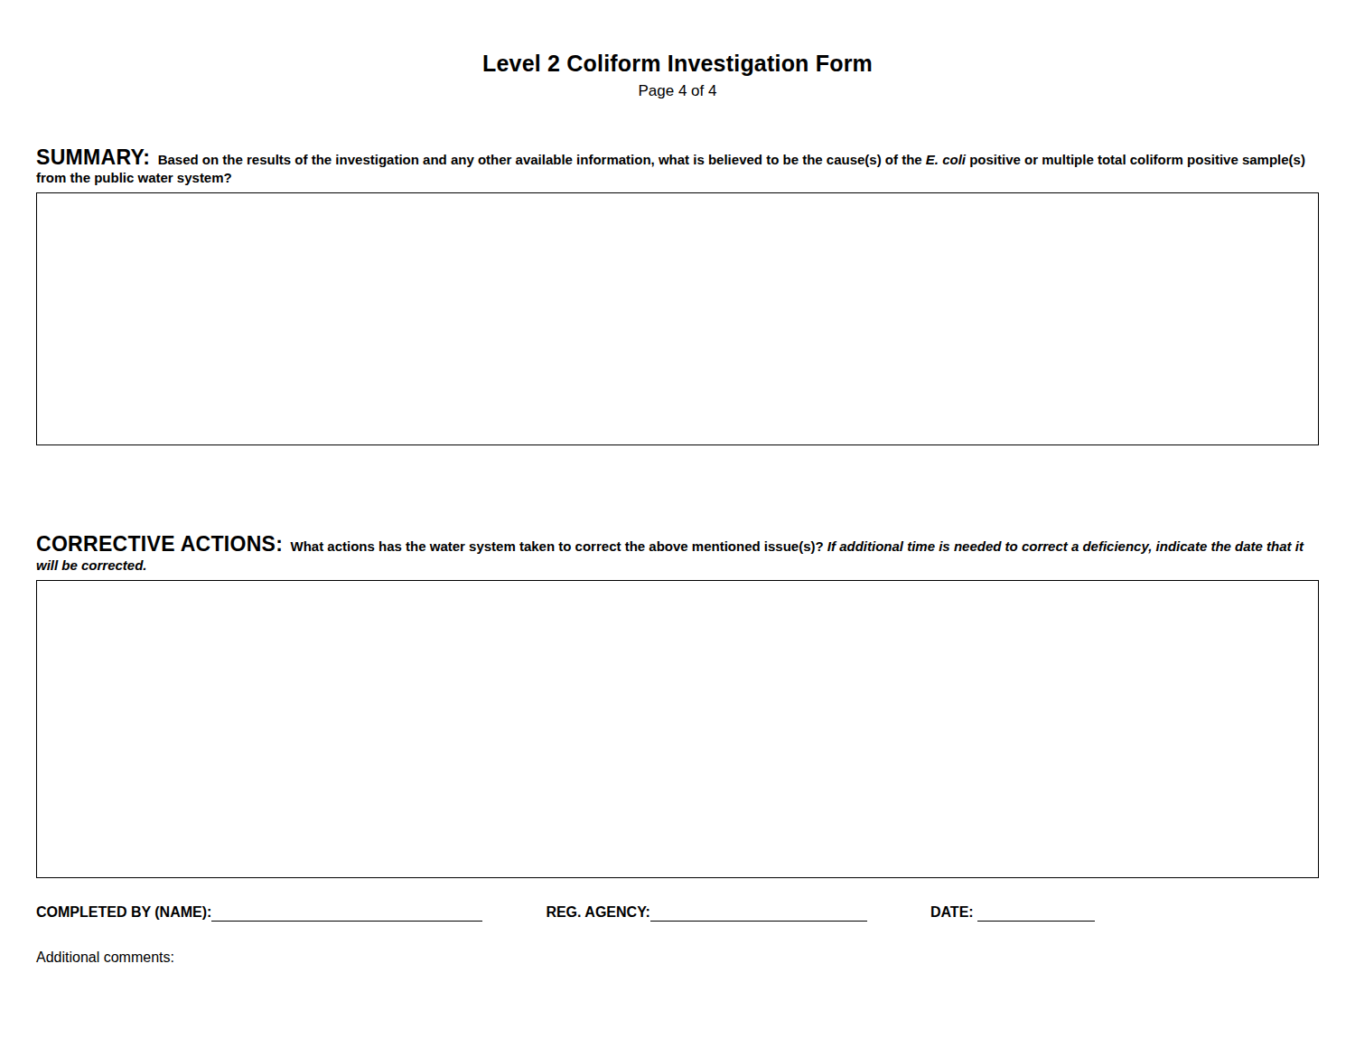Level 2 Coliform Investigation Form
Page 4 of 4
SUMMARY: Based on the results of the investigation and any other available information, what is believed to be the cause(s) of the E. coli positive or multiple total coliform positive sample(s) from the public water system?
CORRECTIVE ACTIONS: What actions has the water system taken to correct the above mentioned issue(s)? If additional time is needed to correct a deficiency, indicate the date that it will be corrected.
COMPLETED BY (NAME): REG. AGENCY: DATE:
Additional comments: